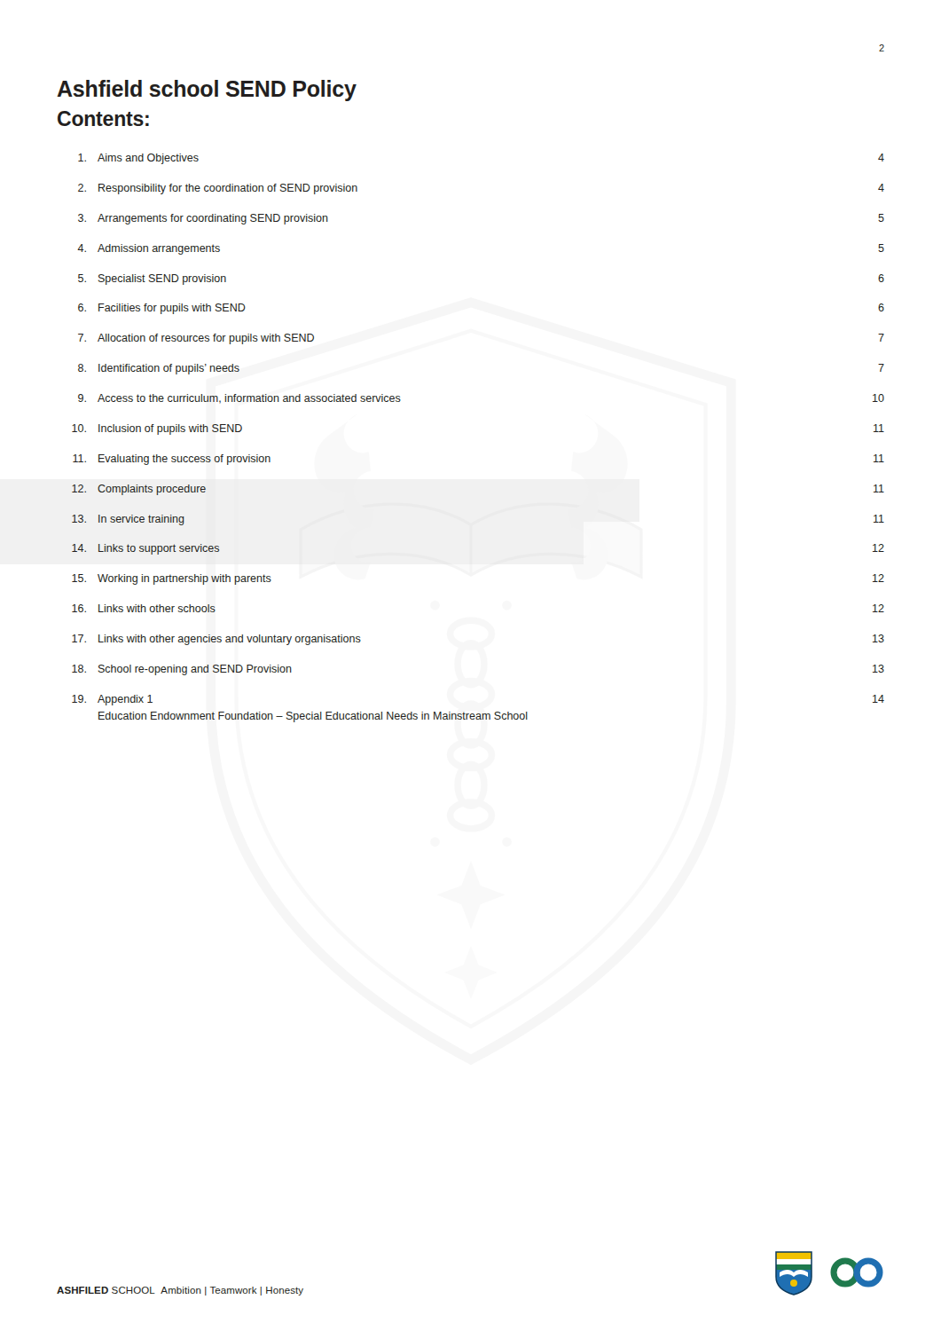2
Ashfield school SEND Policy
Contents:
1. Aims and Objectives 4
2. Responsibility for the coordination of SEND provision 4
3. Arrangements for coordinating SEND provision 5
4. Admission arrangements 5
5. Specialist SEND provision 6
6. Facilities for pupils with SEND 6
7. Allocation of resources for pupils with SEND 7
8. Identification of pupils’ needs 7
9. Access to the curriculum, information and associated services 10
10. Inclusion of pupils with SEND 11
11. Evaluating the success of provision 11
12. Complaints procedure 11
13. In service training 11
14. Links to support services 12
15. Working in partnership with parents 12
16. Links with other schools 12
17. Links with other agencies and voluntary organisations 13
18. School re-opening and SEND Provision 13
19. Appendix 1 Education Endownment Foundation – Special Educational Needs in Mainstream School 14
ASHFILED SCHOOL Ambition | Teamwork | Honesty